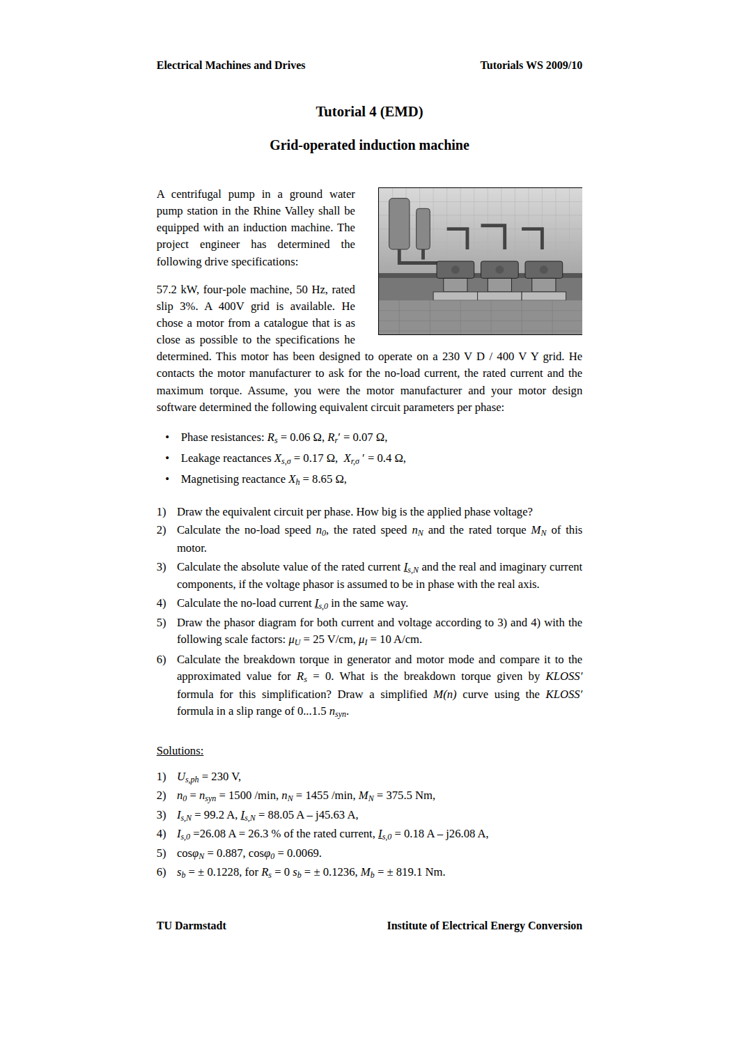Electrical Machines and Drives Tutorials WS 2009/10
Tutorial 4 (EMD)
Grid-operated induction machine
A centrifugal pump in a ground water pump station in the Rhine Valley shall be equipped with an induction machine. The project engineer has determined the following drive specifications:
57.2 kW, four-pole machine, 50 Hz, rated slip 3%. A 400V grid is available. He chose a motor from a catalogue that is as close as possible to the specifications he determined. This motor has been designed to operate on a 230 V D / 400 V Y grid. He contacts the motor manufacturer to ask for the no-load current, the rated current and the maximum torque. Assume, you were the motor manufacturer and your motor design software determined the following equivalent circuit parameters per phase:
Phase resistances: Rs = 0.06 Ω, Rr′ = 0.07 Ω,
Leakage reactances Xs,σ = 0.17 Ω, Xr,σ ′ = 0.4 Ω,
Magnetising reactance Xh = 8.65 Ω,
Draw the equivalent circuit per phase. How big is the applied phase voltage?
Calculate the no-load speed n0, the rated speed nN and the rated torque MN of this motor.
Calculate the absolute value of the rated current Is,N and the real and imaginary current components, if the voltage phasor is assumed to be in phase with the real axis.
Calculate the no-load current Is,0 in the same way.
Draw the phasor diagram for both current and voltage according to 3) and 4) with the following scale factors: μU = 25 V/cm, μI = 10 A/cm.
Calculate the breakdown torque in generator and motor mode and compare it to the approximated value for Rs = 0. What is the breakdown torque given by KLOSS′ formula for this simplification? Draw a simplified M(n) curve using the KLOSS′ formula in a slip range of 0...1.5 nsyn.
Solutions:
Us,ph = 230 V,
n0 = nsyn = 1500 /min, nN = 1455 /min, MN = 375.5 Nm,
Is,N = 99.2 A, Is,N = 88.05 A – j45.63 A,
Is,0 =26.08 A = 26.3 % of the rated current, Is,0 = 0.18 A – j26.08 A,
cosφN = 0.887, cosφ0 = 0.0069.
sb = ± 0.1228, for Rs = 0 sb = ± 0.1236, Mb = ± 819.1 Nm.
TU Darmstadt Institute of Electrical Energy Conversion